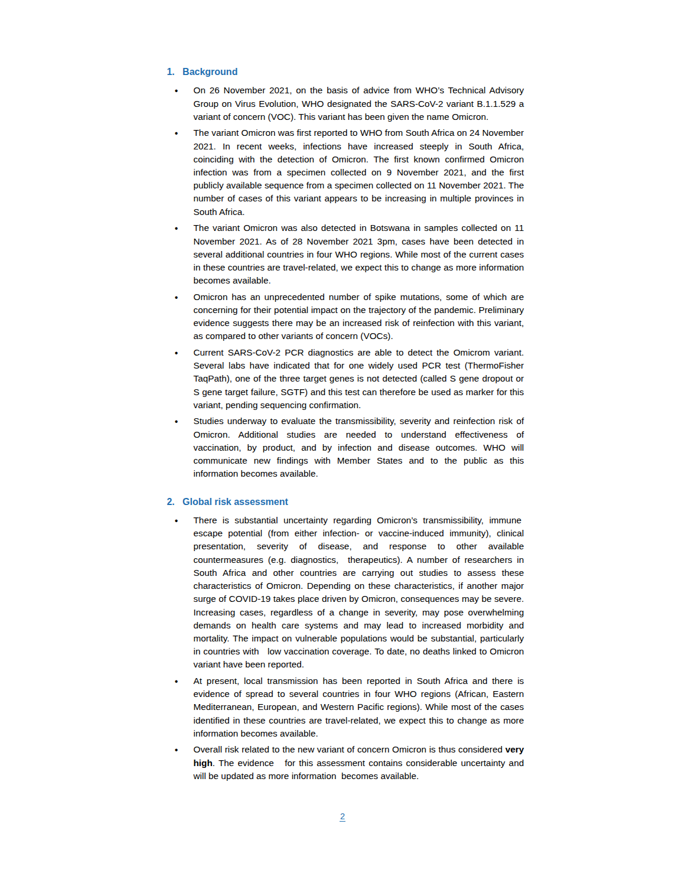1. Background
On 26 November 2021, on the basis of advice from WHO’s Technical Advisory Group on Virus Evolution, WHO designated the SARS-CoV-2 variant B.1.1.529 a variant of concern (VOC). This variant has been given the name Omicron.
The variant Omicron was first reported to WHO from South Africa on 24 November 2021. In recent weeks, infections have increased steeply in South Africa, coinciding with the detection of Omicron. The first known confirmed Omicron infection was from a specimen collected on 9 November 2021, and the first publicly available sequence from a specimen collected on 11 November 2021. The number of cases of this variant appears to be increasing in multiple provinces in South Africa.
The variant Omicron was also detected in Botswana in samples collected on 11 November 2021. As of 28 November 2021 3pm, cases have been detected in several additional countries in four WHO regions. While most of the current cases in these countries are travel-related, we expect this to change as more information becomes available.
Omicron has an unprecedented number of spike mutations, some of which are concerning for their potential impact on the trajectory of the pandemic. Preliminary evidence suggests there may be an increased risk of reinfection with this variant, as compared to other variants of concern (VOCs).
Current SARS-CoV-2 PCR diagnostics are able to detect the Omicrom variant. Several labs have indicated that for one widely used PCR test (ThermoFisher TaqPath), one of the three target genes is not detected (called S gene dropout or S gene target failure, SGTF) and this test can therefore be used as marker for this variant, pending sequencing confirmation.
Studies underway to evaluate the transmissibility, severity and reinfection risk of Omicron. Additional studies are needed to understand effectiveness of vaccination, by product, and by infection and disease outcomes. WHO will communicate new findings with Member States and to the public as this information becomes available.
2. Global risk assessment
There is substantial uncertainty regarding Omicron’s transmissibility, immune escape potential (from either infection- or vaccine-induced immunity), clinical presentation, severity of disease, and response to other available countermeasures (e.g. diagnostics, therapeutics). A number of researchers in South Africa and other countries are carrying out studies to assess these characteristics of Omicron. Depending on these characteristics, if another major surge of COVID-19 takes place driven by Omicron, consequences may be severe. Increasing cases, regardless of a change in severity, may pose overwhelming demands on health care systems and may lead to increased morbidity and mortality. The impact on vulnerable populations would be substantial, particularly in countries with low vaccination coverage. To date, no deaths linked to Omicron variant have been reported.
At present, local transmission has been reported in South Africa and there is evidence of spread to several countries in four WHO regions (African, Eastern Mediterranean, European, and Western Pacific regions). While most of the cases identified in these countries are travel-related, we expect this to change as more information becomes available.
Overall risk related to the new variant of concern Omicron is thus considered very high. The evidence for this assessment contains considerable uncertainty and will be updated as more information becomes available.
2